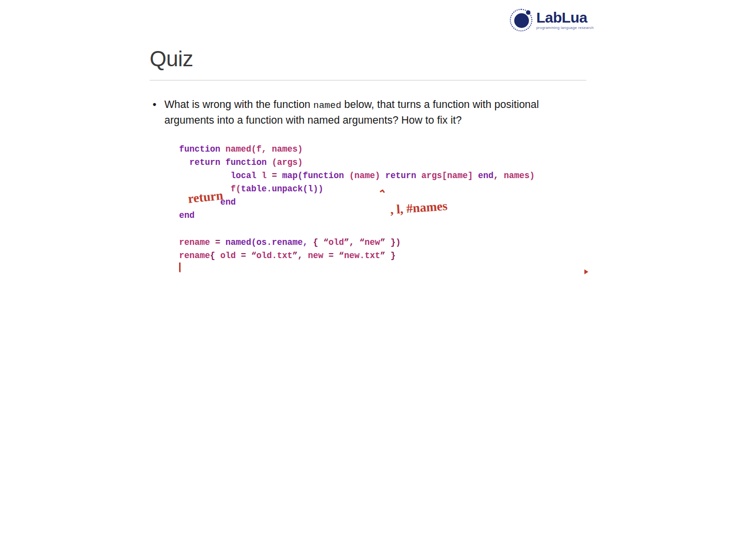LabLua
programming language research
Quiz
What is wrong with the function named below, that turns a function with positional arguments into a function with named arguments? How to fix it?
function named(f, names)
  return function (args)
          local l = map(function (name) return args[name] end, names)
          f(table.unpack(l))
        end
end
 rename = named(os.rename, { “old”, “new” })
rename{ old = “old.txt”, new = “new.txt” }
return ⌃ , l, #names